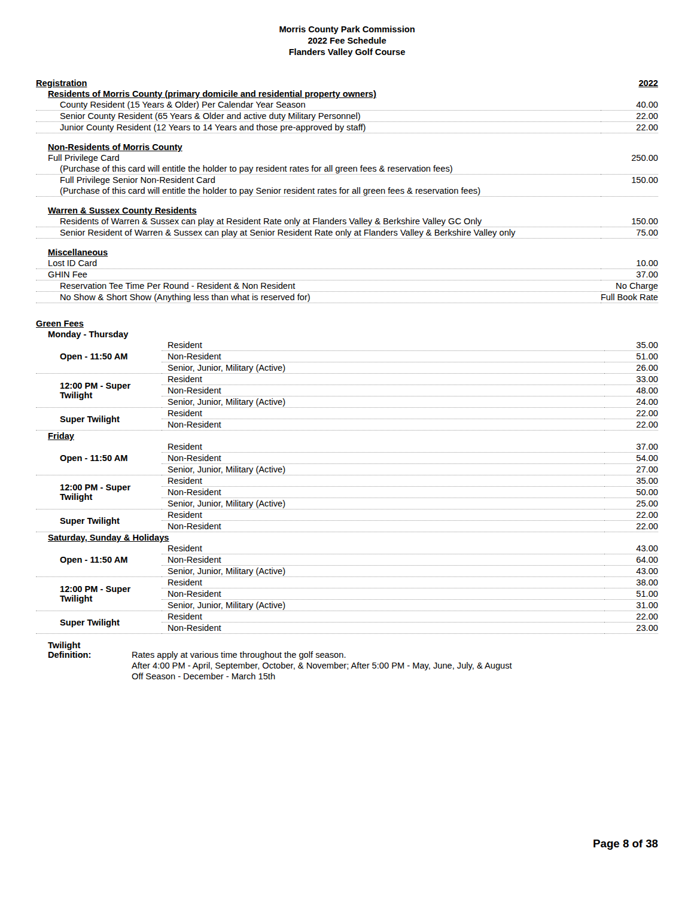Morris County Park Commission
2022 Fee Schedule
Flanders Valley Golf Course
| Registration | 2022 |
| Residents of Morris County (primary domicile and residential property owners) | |
| County Resident (15 Years & Older) Per Calendar Year Season | 40.00 |
| Senior County Resident (65 Years & Older and active duty Military Personnel) | 22.00 |
| Junior County Resident (12 Years to 14 Years and those pre-approved by staff) | 22.00 |
| Non-Residents of Morris County | |
| Full Privilege Card | 250.00 |
| (Purchase of this card will entitle the holder to pay resident rates for all green fees & reservation fees) | |
| Full Privilege Senior Non-Resident Card | 150.00 |
| (Purchase of this card will entitle the holder to pay Senior resident rates for all green fees & reservation fees) | |
| Warren & Sussex County Residents | |
| Residents of Warren & Sussex can play at Resident Rate only at Flanders Valley & Berkshire Valley GC Only | 150.00 |
| Senior Resident of Warren & Sussex can play at Senior Resident Rate only at Flanders Valley & Berkshire Valley only | 75.00 |
| Miscellaneous | |
| Lost ID Card | 10.00 |
| GHIN Fee | 37.00 |
| Reservation Tee Time Per Round - Resident & Non Resident | No Charge |
| No Show & Short Show (Anything less than what is reserved for) | Full Book Rate |
| Green Fees |
| Monday - Thursday |
| Open - 11:50 AM | Resident | 35.00 |
| Non-Resident | 51.00 |
| Senior, Junior, Military (Active) | 26.00 |
| 12:00 PM - Super Twilight | Resident | 33.00 |
| Non-Resident | 48.00 |
| Senior, Junior, Military (Active) | 24.00 |
| Super Twilight | Resident | 22.00 |
| Non-Resident | 22.00 |
| Friday |
| Open - 11:50 AM | Resident | 37.00 |
| Non-Resident | 54.00 |
| Senior, Junior, Military (Active) | 27.00 |
| 12:00 PM - Super Twilight | Resident | 35.00 |
| Non-Resident | 50.00 |
| Senior, Junior, Military (Active) | 25.00 |
| Super Twilight | Resident | 22.00 |
| Non-Resident | 22.00 |
| Saturday, Sunday & Holidays |
| Open - 11:50 AM | Resident | 43.00 |
| Non-Resident | 64.00 |
| Senior, Junior, Military (Active) | 43.00 |
| 12:00 PM - Super Twilight | Resident | 38.00 |
| Non-Resident | 51.00 |
| Senior, Junior, Military (Active) | 31.00 |
| Super Twilight | Resident | 22.00 |
| Non-Resident | 23.00 |
| Twilight Definition: | Rates apply at various time throughout the golf season. |
| | After 4:00 PM - April, September, October, & November; After 5:00 PM - May, June, July, & August |
| | Off Season - December - March 15th |
Page 8 of 38